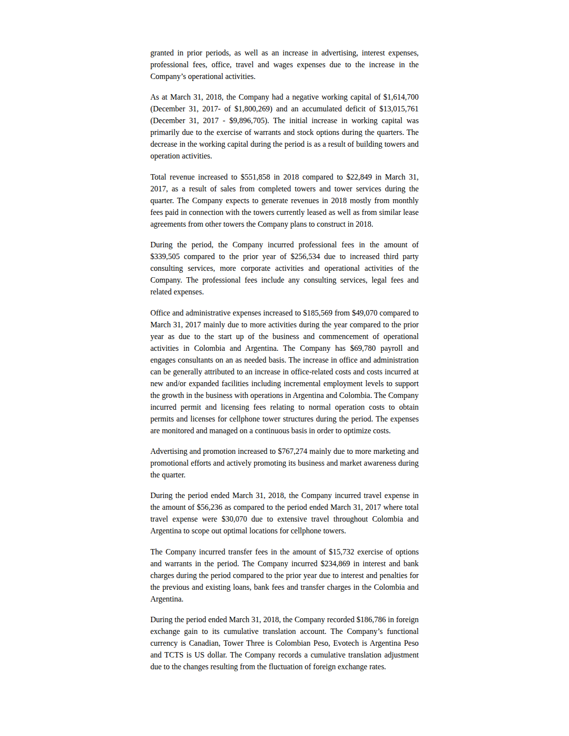granted in prior periods, as well as an increase in advertising, interest expenses, professional fees, office, travel and wages expenses due to the increase in the Company’s operational activities.
As at March 31, 2018, the Company had a negative working capital of $1,614,700 (December 31, 2017- of $1,800,269) and an accumulated deficit of $13,015,761 (December 31, 2017 - $9,896,705). The initial increase in working capital was primarily due to the exercise of warrants and stock options during the quarters. The decrease in the working capital during the period is as a result of building towers and operation activities.
Total revenue increased to $551,858 in 2018 compared to $22,849 in March 31, 2017, as a result of sales from completed towers and tower services during the quarter. The Company expects to generate revenues in 2018 mostly from monthly fees paid in connection with the towers currently leased as well as from similar lease agreements from other towers the Company plans to construct in 2018.
During the period, the Company incurred professional fees in the amount of $339,505 compared to the prior year of $256,534 due to increased third party consulting services, more corporate activities and operational activities of the Company. The professional fees include any consulting services, legal fees and related expenses.
Office and administrative expenses increased to $185,569 from $49,070 compared to March 31, 2017 mainly due to more activities during the year compared to the prior year as due to the start up of the business and commencement of operational activities in Colombia and Argentina. The Company has $69,780 payroll and engages consultants on an as needed basis. The increase in office and administration can be generally attributed to an increase in office-related costs and costs incurred at new and/or expanded facilities including incremental employment levels to support the growth in the business with operations in Argentina and Colombia. The Company incurred permit and licensing fees relating to normal operation costs to obtain permits and licenses for cellphone tower structures during the period. The expenses are monitored and managed on a continuous basis in order to optimize costs.
Advertising and promotion increased to $767,274 mainly due to more marketing and promotional efforts and actively promoting its business and market awareness during the quarter.
During the period ended March 31, 2018, the Company incurred travel expense in the amount of $56,236 as compared to the period ended March 31, 2017 where total travel expense were $30,070 due to extensive travel throughout Colombia and Argentina to scope out optimal locations for cellphone towers.
The Company incurred transfer fees in the amount of $15,732 exercise of options and warrants in the period. The Company incurred $234,869 in interest and bank charges during the period compared to the prior year due to interest and penalties for the previous and existing loans, bank fees and transfer charges in the Colombia and Argentina.
During the period ended March 31, 2018, the Company recorded $186,786 in foreign exchange gain to its cumulative translation account. The Company’s functional currency is Canadian, Tower Three is Colombian Peso, Evotech is Argentina Peso and TCTS is US dollar. The Company records a cumulative translation adjustment due to the changes resulting from the fluctuation of foreign exchange rates.